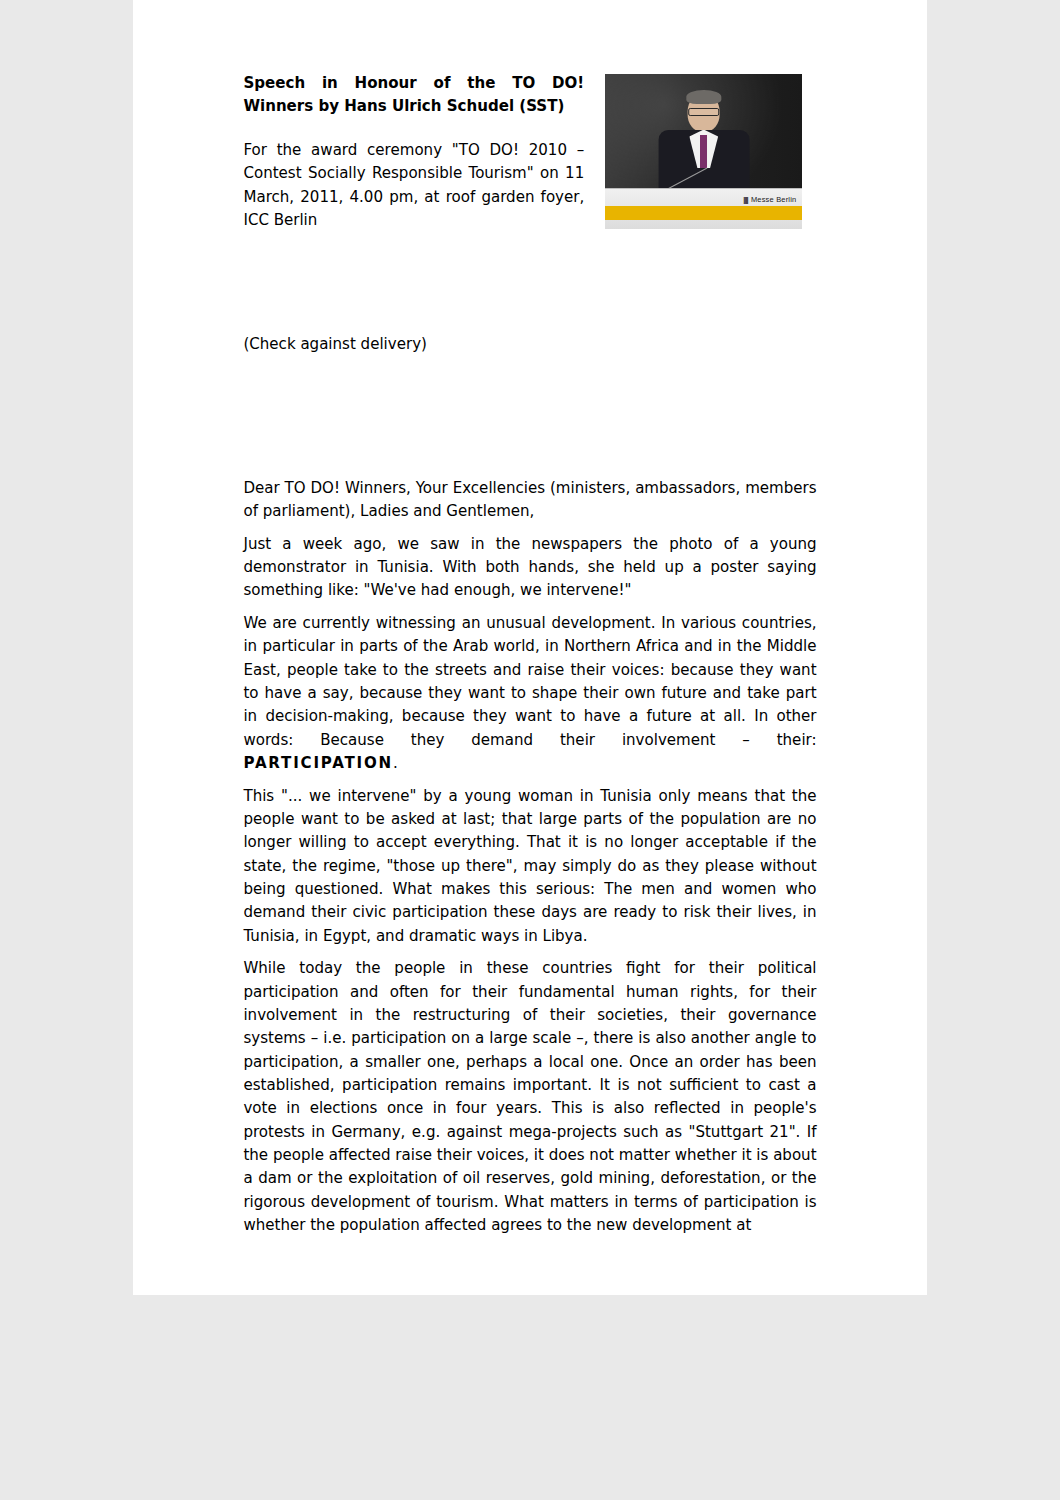Speech in Honour of the TO DO! Winners by Hans Ulrich Schudel (SST)
For the award ceremony "TO DO! 2010 – Contest Socially Responsible Tourism" on 11 March, 2011, 4.00 pm, at roof garden foyer, ICC Berlin
|||| Messe Berlin
(Check against delivery)
Dear TO DO! Winners, Your Excellencies (ministers, ambassadors, members of parliament), Ladies and Gentlemen,
Just a week ago, we saw in the newspapers the photo of a young demonstrator in Tunisia. With both hands, she held up a poster saying something like: "We've had enough, we intervene!"
We are currently witnessing an unusual development. In various countries, in particular in parts of the Arab world, in Northern Africa and in the Middle East, people take to the streets and raise their voices: because they want to have a say, because they want to shape their own future and take part in decision-making, because they want to have a future at all. In other words: Because they demand their involvement – their: PARTICIPATION.
This "... we intervene" by a young woman in Tunisia only means that the people want to be asked at last; that large parts of the population are no longer willing to accept everything. That it is no longer acceptable if the state, the regime, "those up there", may simply do as they please without being questioned. What makes this serious: The men and women who demand their civic participation these days are ready to risk their lives, in Tunisia, in Egypt, and dramatic ways in Libya.
While today the people in these countries fight for their political participation and often for their fundamental human rights, for their involvement in the restructuring of their societies, their governance systems – i.e. participation on a large scale –, there is also another angle to participation, a smaller one, perhaps a local one. Once an order has been established, participation remains important. It is not sufficient to cast a vote in elections once in four years. This is also reflected in people's protests in Germany, e.g. against mega-projects such as "Stuttgart 21". If the people affected raise their voices, it does not matter whether it is about a dam or the exploitation of oil reserves, gold mining, deforestation, or the rigorous development of tourism. What matters in terms of participation is whether the population affected agrees to the new development at